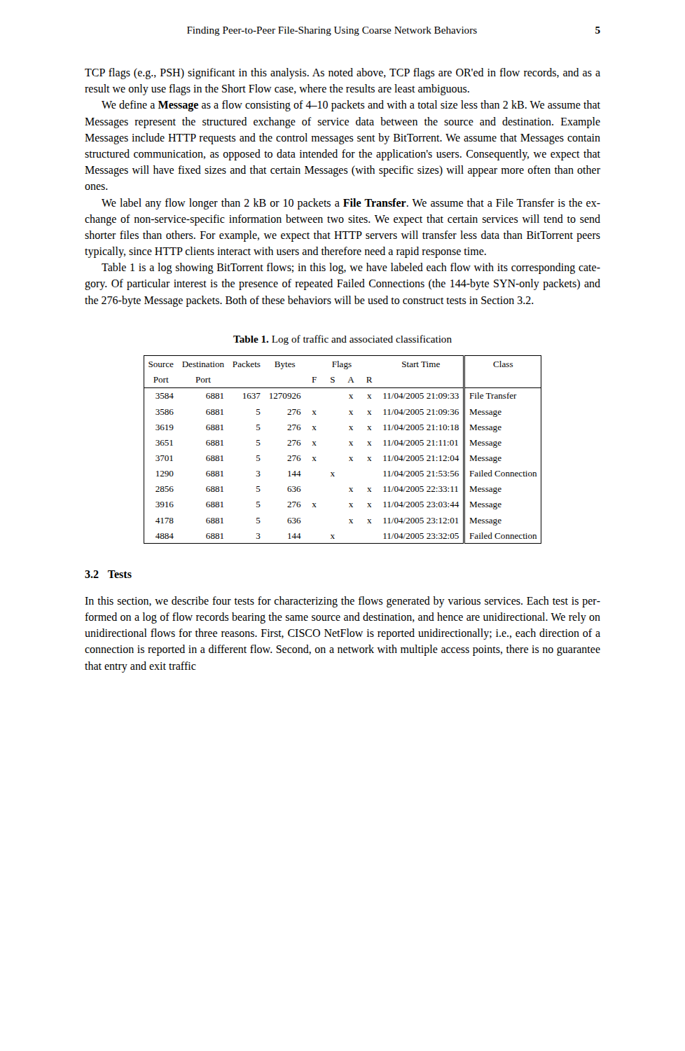Finding Peer-to-Peer File-Sharing Using Coarse Network Behaviors 5
TCP flags (e.g., PSH) significant in this analysis. As noted above, TCP flags are OR'ed in flow records, and as a result we only use flags in the Short Flow case, where the results are least ambiguous.
We define a Message as a flow consisting of 4–10 packets and with a total size less than 2 kB. We assume that Messages represent the structured exchange of service data between the source and destination. Example Messages include HTTP requests and the control messages sent by BitTorrent. We assume that Messages contain structured communication, as opposed to data intended for the application's users. Consequently, we expect that Messages will have fixed sizes and that certain Messages (with specific sizes) will appear more often than other ones.
We label any flow longer than 2 kB or 10 packets a File Transfer. We assume that a File Transfer is the exchange of non-service-specific information between two sites. We expect that certain services will tend to send shorter files than others. For example, we expect that HTTP servers will transfer less data than BitTorrent peers typically, since HTTP clients interact with users and therefore need a rapid response time.
Table 1 is a log showing BitTorrent flows; in this log, we have labeled each flow with its corresponding category. Of particular interest is the presence of repeated Failed Connections (the 144-byte SYN-only packets) and the 276-byte Message packets. Both of these behaviors will be used to construct tests in Section 3.2.
Table 1. Log of traffic and associated classification
| Source | Destination | Packets | Bytes | Flags | Start Time | Class |
| --- | --- | --- | --- | --- | --- | --- |
| Port | Port | | | F | S | A | R | | |
| 3584 | 6881 | 1637 | 1270926 | | | x | x | 11/04/2005 21:09:33 | File Transfer |
| 3586 | 6881 | 5 | 276 | x | | x | x | 11/04/2005 21:09:36 | Message |
| 3619 | 6881 | 5 | 276 | x | | x | x | 11/04/2005 21:10:18 | Message |
| 3651 | 6881 | 5 | 276 | x | | x | x | 11/04/2005 21:11:01 | Message |
| 3701 | 6881 | 5 | 276 | x | | x | x | 11/04/2005 21:12:04 | Message |
| 1290 | 6881 | 3 | 144 | | x | | | 11/04/2005 21:53:56 | Failed Connection |
| 2856 | 6881 | 5 | 636 | | | x | x | 11/04/2005 22:33:11 | Message |
| 3916 | 6881 | 5 | 276 | x | | x | x | 11/04/2005 23:03:44 | Message |
| 4178 | 6881 | 5 | 636 | | | x | x | 11/04/2005 23:12:01 | Message |
| 4884 | 6881 | 3 | 144 | | x | | | 11/04/2005 23:32:05 | Failed Connection |
3.2 Tests
In this section, we describe four tests for characterizing the flows generated by various services. Each test is performed on a log of flow records bearing the same source and destination, and hence are unidirectional. We rely on unidirectional flows for three reasons. First, CISCO NetFlow is reported unidirectionally; i.e., each direction of a connection is reported in a different flow. Second, on a network with multiple access points, there is no guarantee that entry and exit traffic